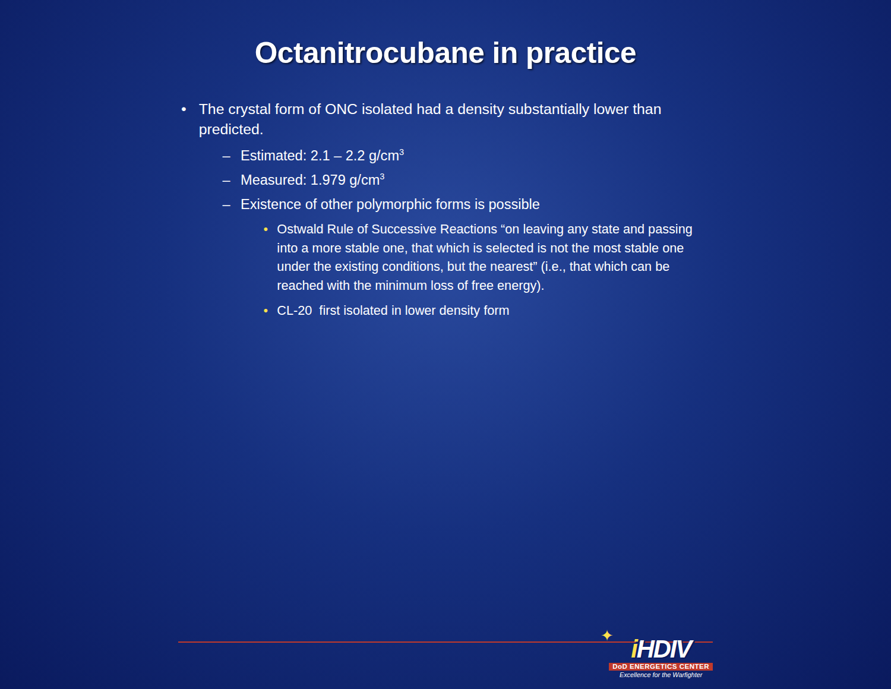Octanitrocubane in practice
The crystal form of ONC isolated had a density substantially lower than predicted.
Estimated: 2.1 – 2.2 g/cm3
Measured: 1.979 g/cm3
Existence of other polymorphic forms is possible
Ostwald Rule of Successive Reactions “on leaving any state and passing into a more stable one, that which is selected is not the most stable one under the existing conditions, but the nearest” (i.e., that which can be reached with the minimum loss of free energy).
CL-20 first isolated in lower density form
✦
i HDIV
DoD ENERGETICS CENTER
Excellence for the Warfighter